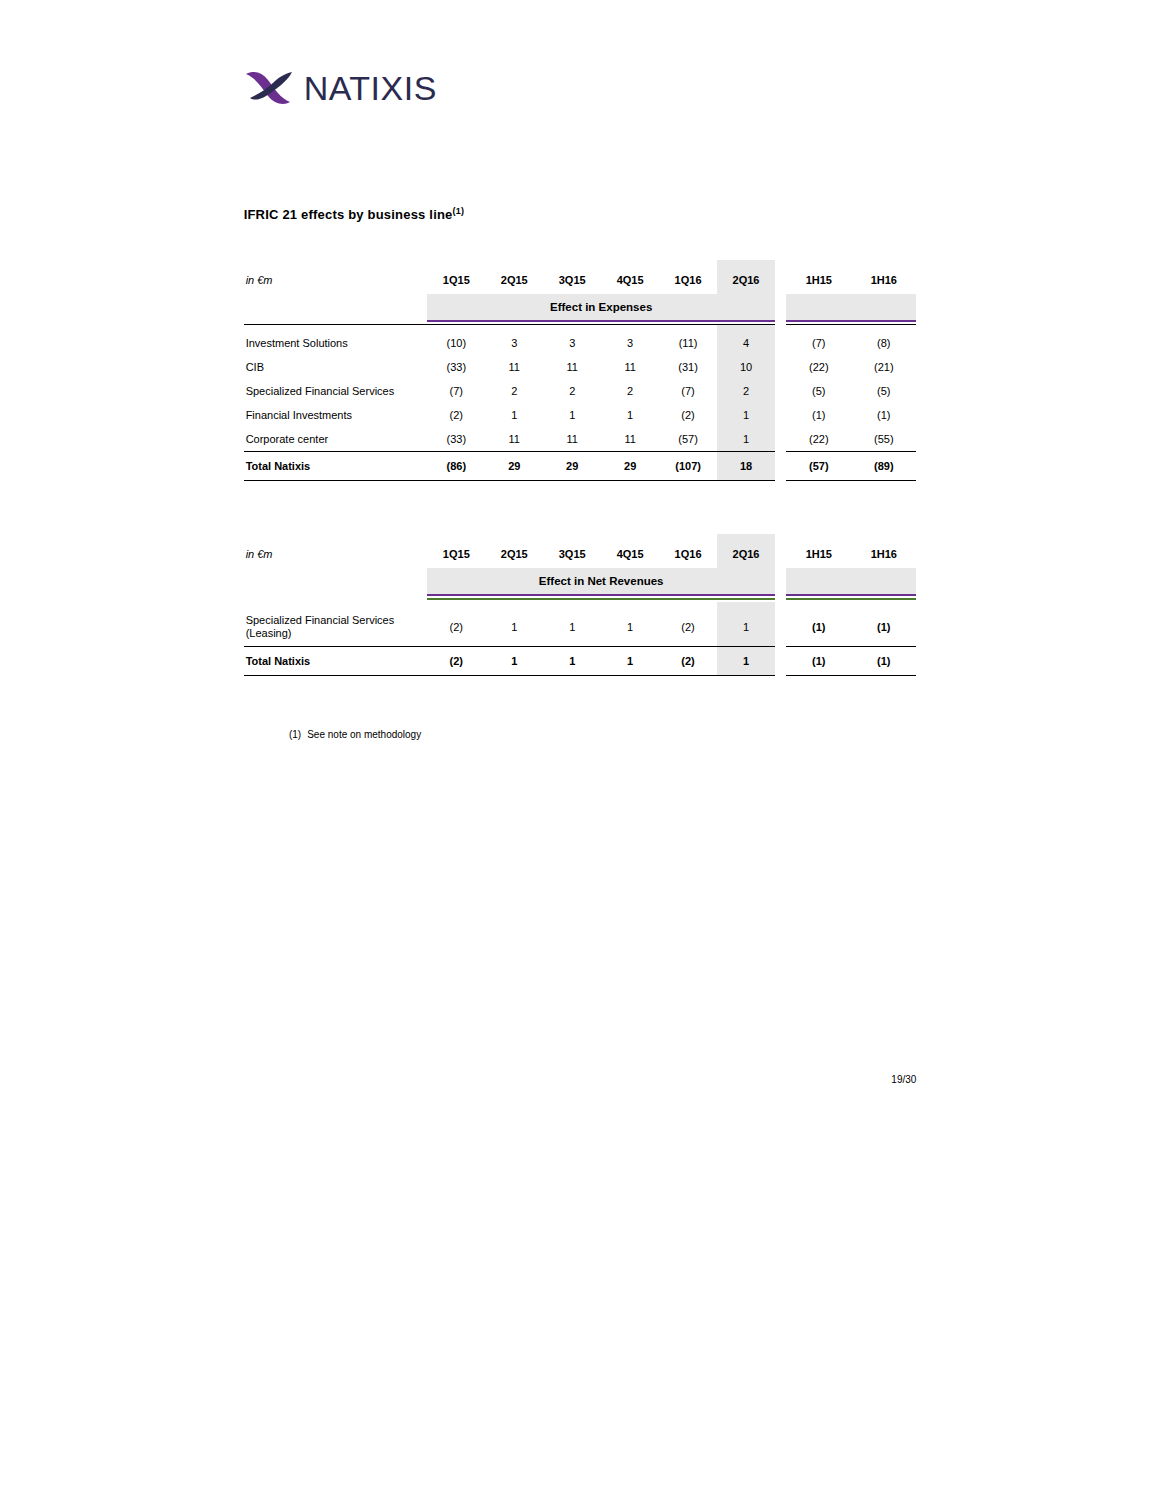NATIXIS
IFRIC 21 effects by business line(1)
| | Effect in Expenses | | |
| in €m | 1Q15 | 2Q15 | 3Q15 | 4Q15 | 1Q16 | 2Q16 | | 1H15 | 1H16 |
| Investment Solutions | (10) | 3 | 3 | 3 | (11) | 4 | | (7) | (8) |
| CIB | (33) | 11 | 11 | 11 | (31) | 10 | | (22) | (21) |
| Specialized Financial Services | (7) | 2 | 2 | 2 | (7) | 2 | | (5) | (5) |
| Financial Investments | (2) | 1 | 1 | 1 | (2) | 1 | | (1) | (1) |
| Corporate center | (33) | 11 | 11 | 11 | (57) | 1 | | (22) | (55) |
| Total Natixis | (86) | 29 | 29 | 29 | (107) | 18 | | (57) | (89) |
| | Effect in Net Revenues | | |
| in €m | 1Q15 | 2Q15 | 3Q15 | 4Q15 | 1Q16 | 2Q16 | | 1H15 | 1H16 |
| Specialized Financial Services (Leasing) | (2) | 1 | 1 | 1 | (2) | 1 | | (1) | (1) |
| Total Natixis | (2) | 1 | 1 | 1 | (2) | 1 | | (1) | (1) |
(1) See note on methodology
19/30